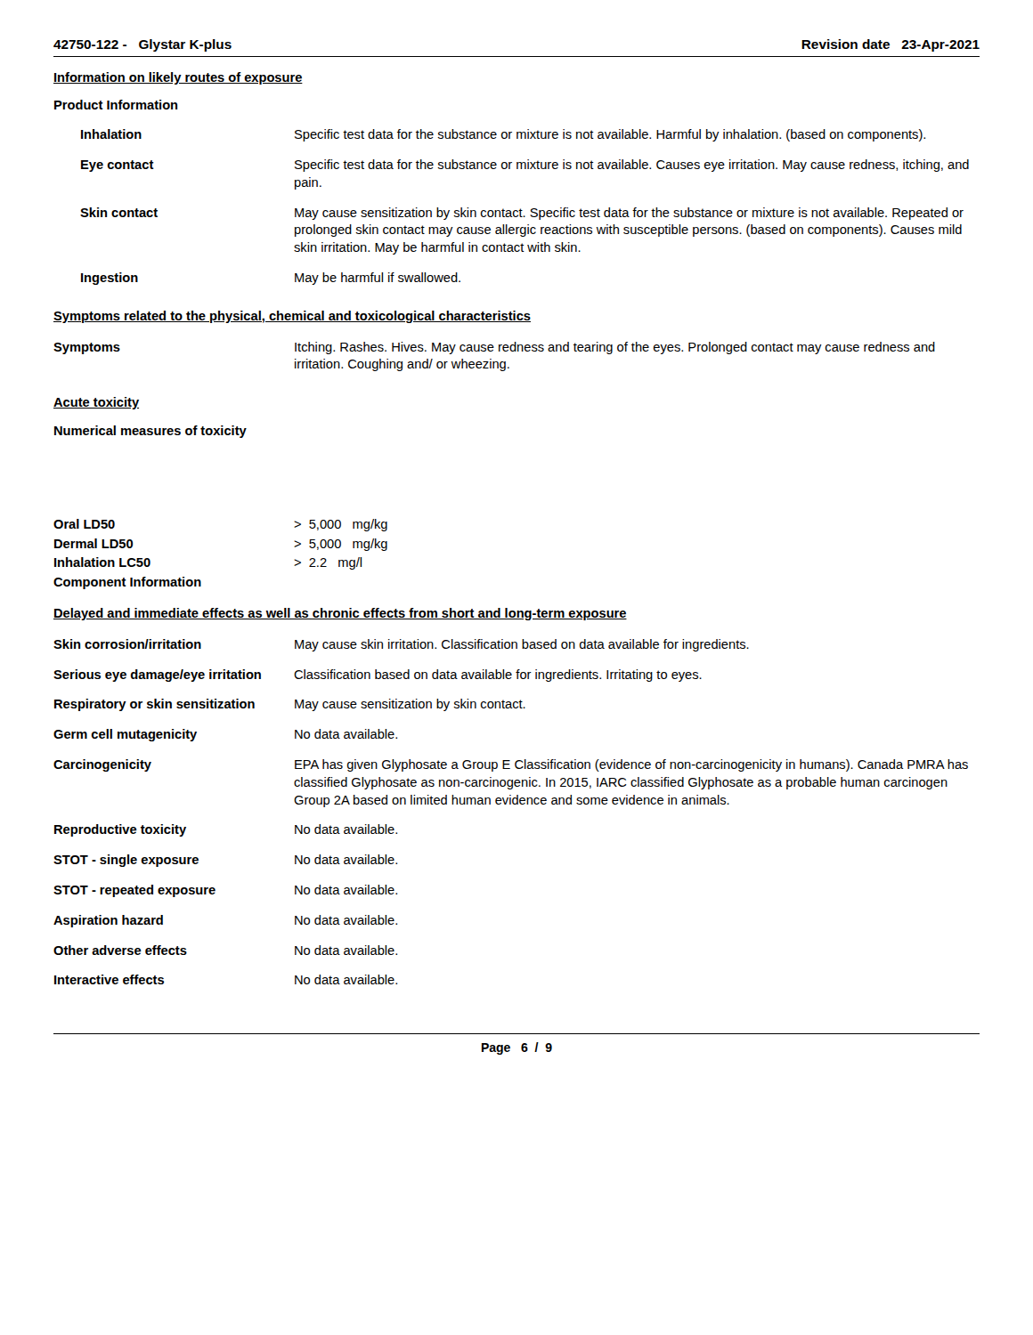42750-122 - Glystar K-plus
Revision date 23-Apr-2021
Information on likely routes of exposure
Product Information
| Inhalation | Specific test data for the substance or mixture is not available. Harmful by inhalation. (based on components). |
| Eye contact | Specific test data for the substance or mixture is not available. Causes eye irritation. May cause redness, itching, and pain. |
| Skin contact | May cause sensitization by skin contact. Specific test data for the substance or mixture is not available. Repeated or prolonged skin contact may cause allergic reactions with susceptible persons. (based on components). Causes mild skin irritation. May be harmful in contact with skin. |
| Ingestion | May be harmful if swallowed. |
Symptoms related to the physical, chemical and toxicological characteristics
| Symptoms | Itching. Rashes. Hives. May cause redness and tearing of the eyes. Prolonged contact may cause redness and irritation. Coughing and/ or wheezing. |
Acute toxicity
Numerical measures of toxicity
| Oral LD50 | > 5,000 mg/kg |
| Dermal LD50 | > 5,000 mg/kg |
| Inhalation LC50 | > 2.2 mg/l |
| Component Information | |
Delayed and immediate effects as well as chronic effects from short and long-term exposure
| Skin corrosion/irritation | May cause skin irritation. Classification based on data available for ingredients. |
| Serious eye damage/eye irritation | Classification based on data available for ingredients. Irritating to eyes. |
| Respiratory or skin sensitization | May cause sensitization by skin contact. |
| Germ cell mutagenicity | No data available. |
| Carcinogenicity | EPA has given Glyphosate a Group E Classification (evidence of non-carcinogenicity in humans). Canada PMRA has classified Glyphosate as non-carcinogenic. In 2015, IARC classified Glyphosate as a probable human carcinogen Group 2A based on limited human evidence and some evidence in animals. |
| Reproductive toxicity | No data available. |
| STOT - single exposure | No data available. |
| STOT - repeated exposure | No data available. |
| Aspiration hazard | No data available. |
| Other adverse effects | No data available. |
| Interactive effects | No data available. |
Page 6 / 9